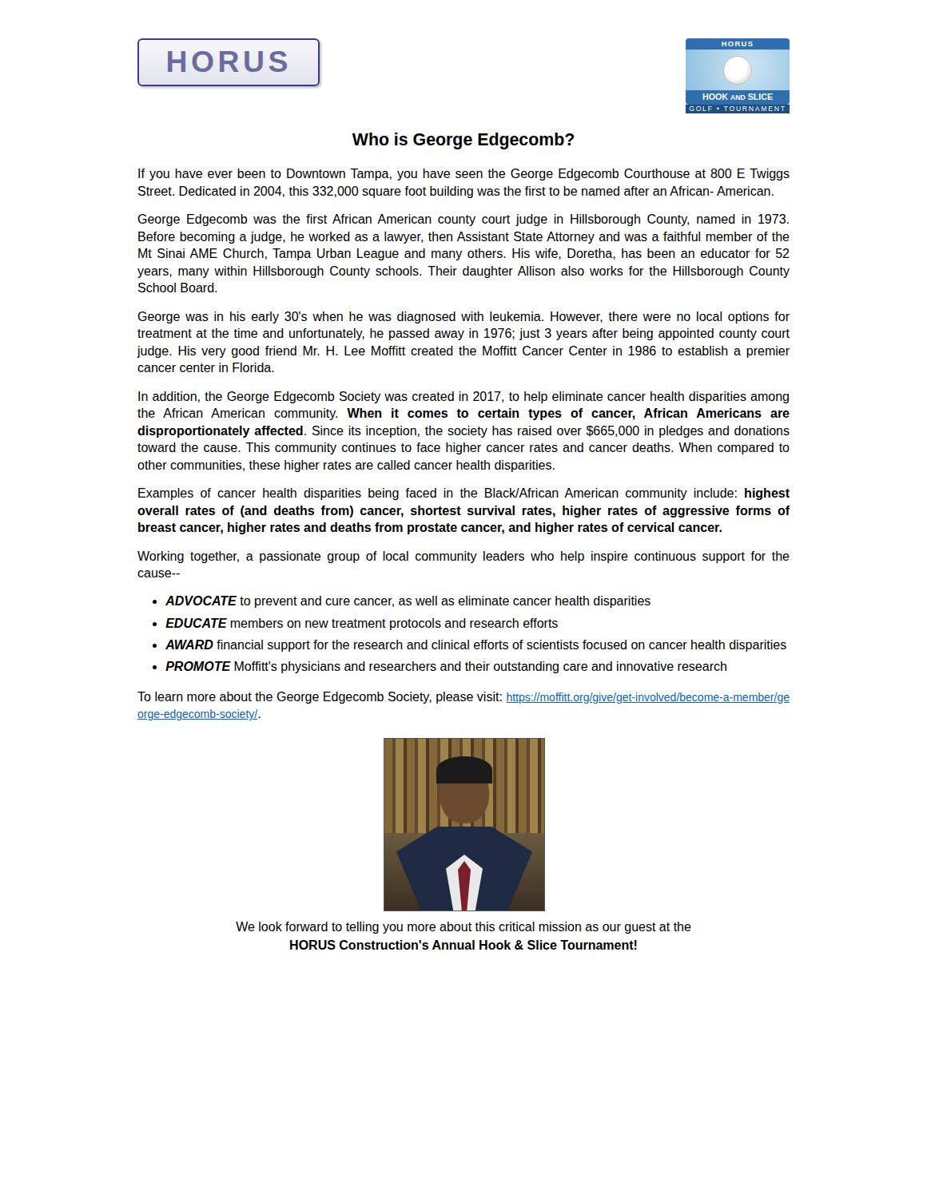HORUS
HORUS
HOOK AND SLICE
GOLF • TOURNAMENT
Who is George Edgecomb?
If you have ever been to Downtown Tampa, you have seen the George Edgecomb Courthouse at 800 E Twiggs Street. Dedicated in 2004, this 332,000 square foot building was the first to be named after an African- American.
George Edgecomb was the first African American county court judge in Hillsborough County, named in 1973. Before becoming a judge, he worked as a lawyer, then Assistant State Attorney and was a faithful member of the Mt Sinai AME Church, Tampa Urban League and many others. His wife, Doretha, has been an educator for 52 years, many within Hillsborough County schools. Their daughter Allison also works for the Hillsborough County School Board.
George was in his early 30's when he was diagnosed with leukemia. However, there were no local options for treatment at the time and unfortunately, he passed away in 1976; just 3 years after being appointed county court judge. His very good friend Mr. H. Lee Moffitt created the Moffitt Cancer Center in 1986 to establish a premier cancer center in Florida.
In addition, the George Edgecomb Society was created in 2017, to help eliminate cancer health disparities among the African American community. When it comes to certain types of cancer, African Americans are disproportionately affected. Since its inception, the society has raised over $665,000 in pledges and donations toward the cause. This community continues to face higher cancer rates and cancer deaths. When compared to other communities, these higher rates are called cancer health disparities.
Examples of cancer health disparities being faced in the Black/African American community include: highest overall rates of (and deaths from) cancer, shortest survival rates, higher rates of aggressive forms of breast cancer, higher rates and deaths from prostate cancer, and higher rates of cervical cancer.
Working together, a passionate group of local community leaders who help inspire continuous support for the cause--
ADVOCATE to prevent and cure cancer, as well as eliminate cancer health disparities
EDUCATE members on new treatment protocols and research efforts
AWARD financial support for the research and clinical efforts of scientists focused on cancer health disparities
PROMOTE Moffitt's physicians and researchers and their outstanding care and innovative research
To learn more about the George Edgecomb Society, please visit: https://moffitt.org/give/get-involved/become-a-member/george-edgecomb-society/.
We look forward to telling you more about this critical mission as our guest at the
HORUS Construction's Annual Hook & Slice Tournament!